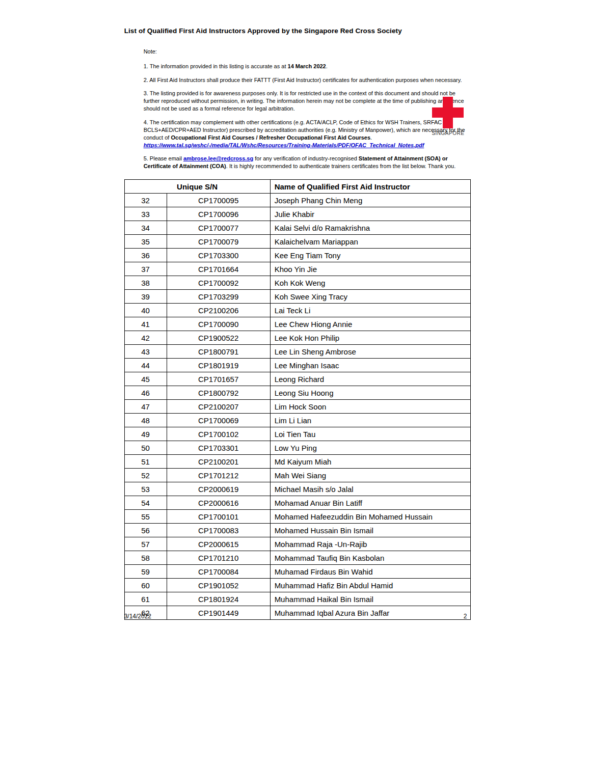List of Qualified First Aid Instructors Approved by the Singapore Red Cross Society
SINGAPORE
Note:
1. The information provided in this listing is accurate as at 14 March 2022.
2. All First Aid Instructors shall produce their FATTT (First Aid Instructor) certificates for authentication purposes when necessary.
3. The listing provided is for awareness purposes only. It is for restricted use in the context of this document and should not be further reproduced without permission, in writing. The information herein may not be complete at the time of publishing and hence should not be used as a formal reference for legal arbitration.
4. The certification may complement with other certifications (e.g. ACTA/ACLP, Code of Ethics for WSH Trainers, SRFAC BCLS+AED/CPR+AED Instructor) prescribed by accreditation authorities (e.g. Ministry of Manpower), which are necessary for the conduct of Occupational First Aid Courses / Refresher Occupational First Aid Courses.
https://www.tal.sg/wshc/-/media/TAL/Wshc/Resources/Training-Materials/PDF/OFAC_Technical_Notes.pdf
5. Please email ambrose.lee@redcross.sg for any verification of industry-recognised Statement of Attainment (SOA) or Certificate of Attainment (COA). It is highly recommended to authenticate trainers certificates from the list below. Thank you.
| Unique S/N | Name of Qualified First Aid Instructor |
| --- | --- |
| 32 | CP1700095 | Joseph Phang Chin Meng |
| 33 | CP1700096 | Julie Khabir |
| 34 | CP1700077 | Kalai Selvi d/o Ramakrishna |
| 35 | CP1700079 | Kalaichelvam Mariappan |
| 36 | CP1703300 | Kee Eng Tiam Tony |
| 37 | CP1701664 | Khoo Yin Jie |
| 38 | CP1700092 | Koh Kok Weng |
| 39 | CP1703299 | Koh Swee Xing Tracy |
| 40 | CP2100206 | Lai Teck Li |
| 41 | CP1700090 | Lee Chew Hiong Annie |
| 42 | CP1900522 | Lee Kok Hon Philip |
| 43 | CP1800791 | Lee Lin Sheng Ambrose |
| 44 | CP1801919 | Lee Minghan Isaac |
| 45 | CP1701657 | Leong Richard |
| 46 | CP1800792 | Leong Siu Hoong |
| 47 | CP2100207 | Lim Hock Soon |
| 48 | CP1700069 | Lim Li Lian |
| 49 | CP1700102 | Loi Tien Tau |
| 50 | CP1703301 | Low Yu Ping |
| 51 | CP2100201 | Md Kaiyum Miah |
| 52 | CP1701212 | Mah Wei Siang |
| 53 | CP2000619 | Michael Masih s/o Jalal |
| 54 | CP2000616 | Mohamad Anuar Bin Latiff |
| 55 | CP1700101 | Mohamed Hafeezuddin Bin Mohamed Hussain |
| 56 | CP1700083 | Mohamed Hussain Bin Ismail |
| 57 | CP2000615 | Mohammad Raja -Un-Rajib |
| 58 | CP1701210 | Mohammad Taufiq Bin Kasbolan |
| 59 | CP1700084 | Muhamad Firdaus Bin Wahid |
| 60 | CP1901052 | Muhammad Hafiz Bin Abdul Hamid |
| 61 | CP1801924 | Muhammad Haikal Bin Ismail |
| 62 | CP1901449 | Muhammad Iqbal Azura Bin Jaffar |
3/14/2022 2